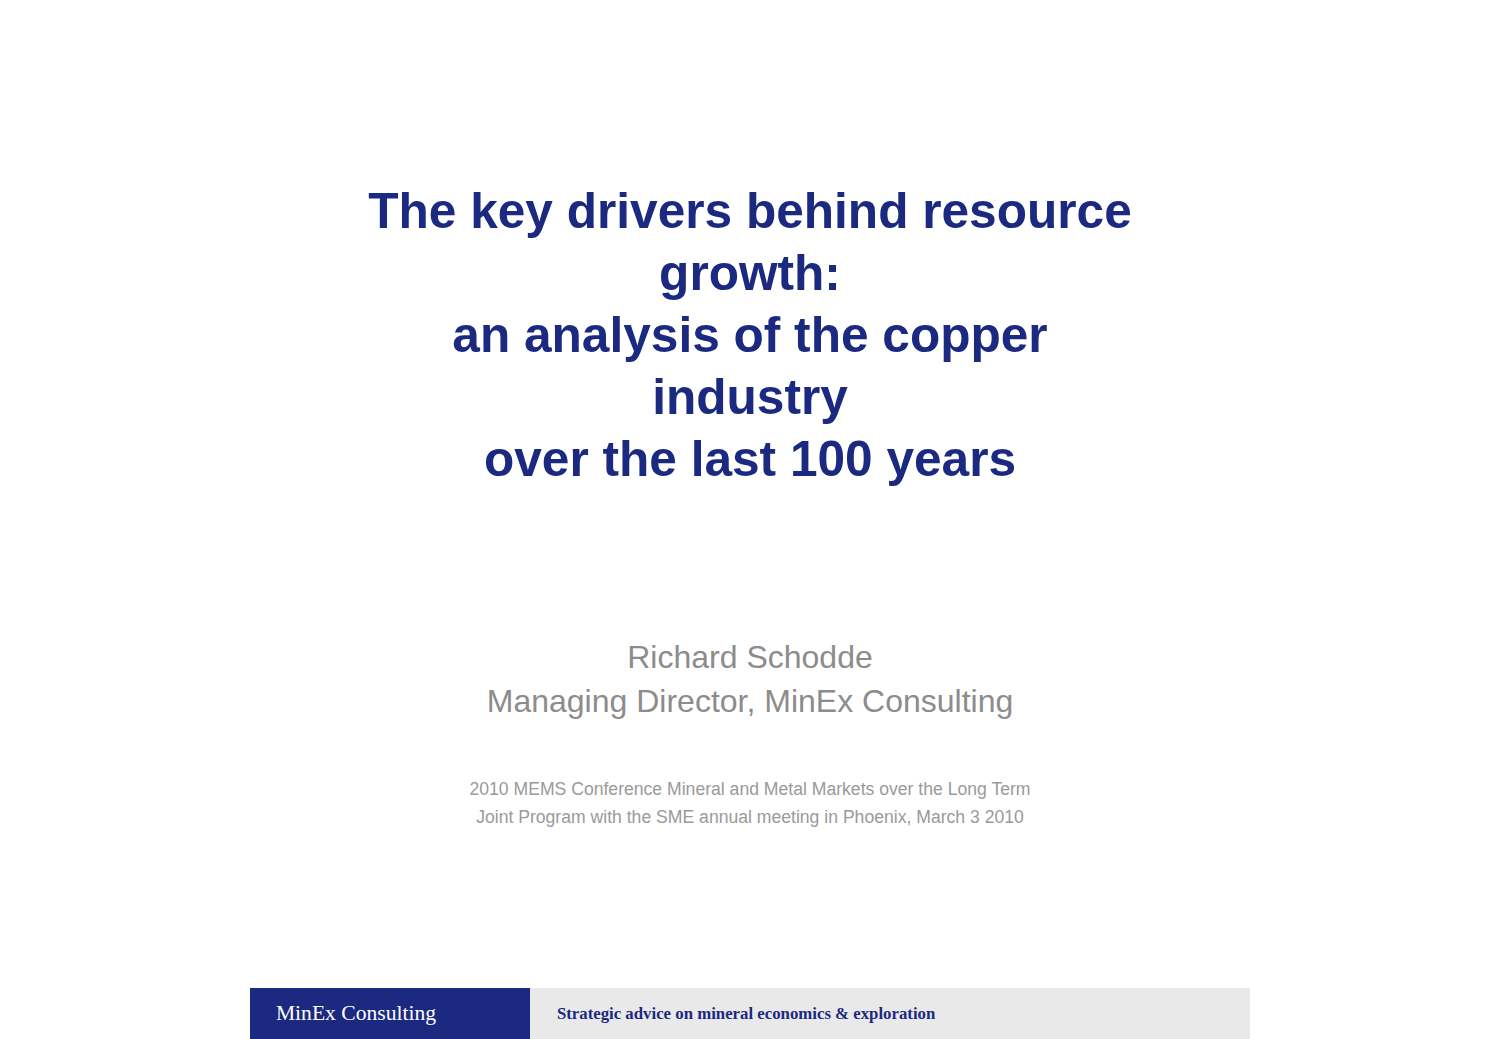The key drivers behind resource growth:
an analysis of the copper industry
over the last 100 years
Richard Schodde Managing Director, MinEx Consulting
2010 MEMS Conference Mineral and Metal Markets over the Long Term
Joint Program with the SME annual meeting in Phoenix, March 3 2010
MinEx Consulting
Strategic advice on mineral economics & exploration